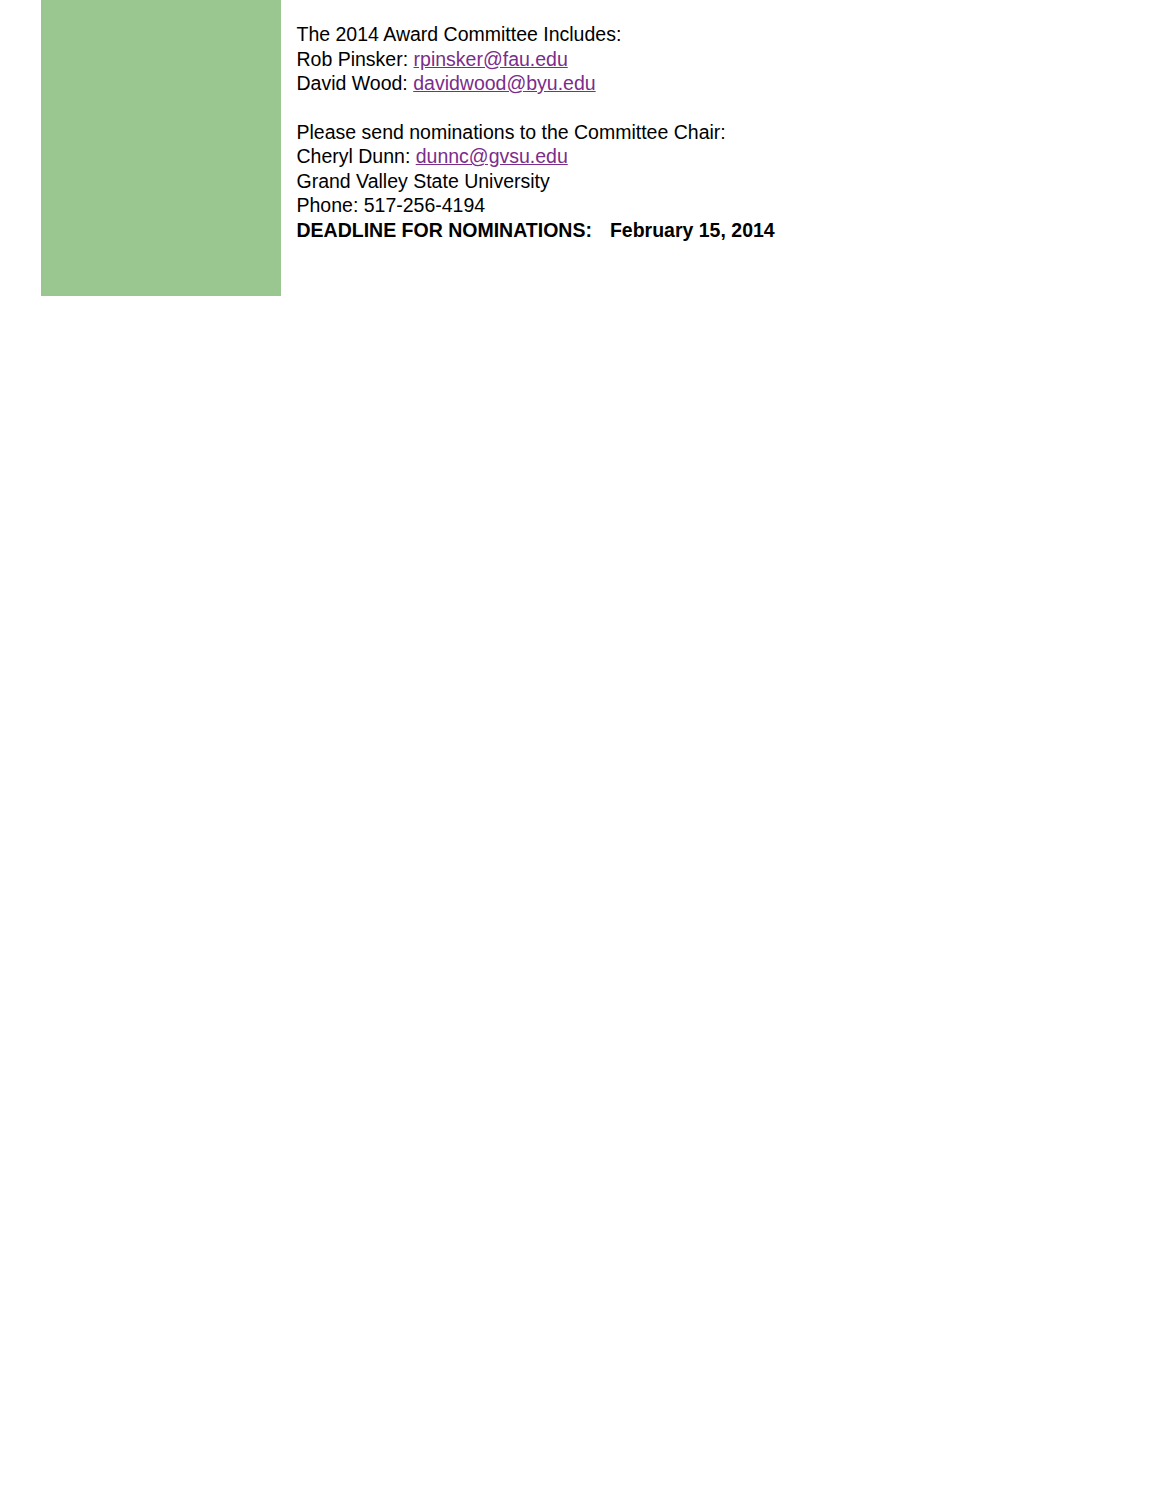The 2014 Award Committee Includes:
Rob Pinsker: rpinsker@fau.edu
David Wood: davidwood@byu.edu
Please send nominations to the Committee Chair:
Cheryl Dunn: dunnc@gvsu.edu
Grand Valley State University
Phone: 517-256-4194
DEADLINE FOR NOMINATIONS:February 15, 2014